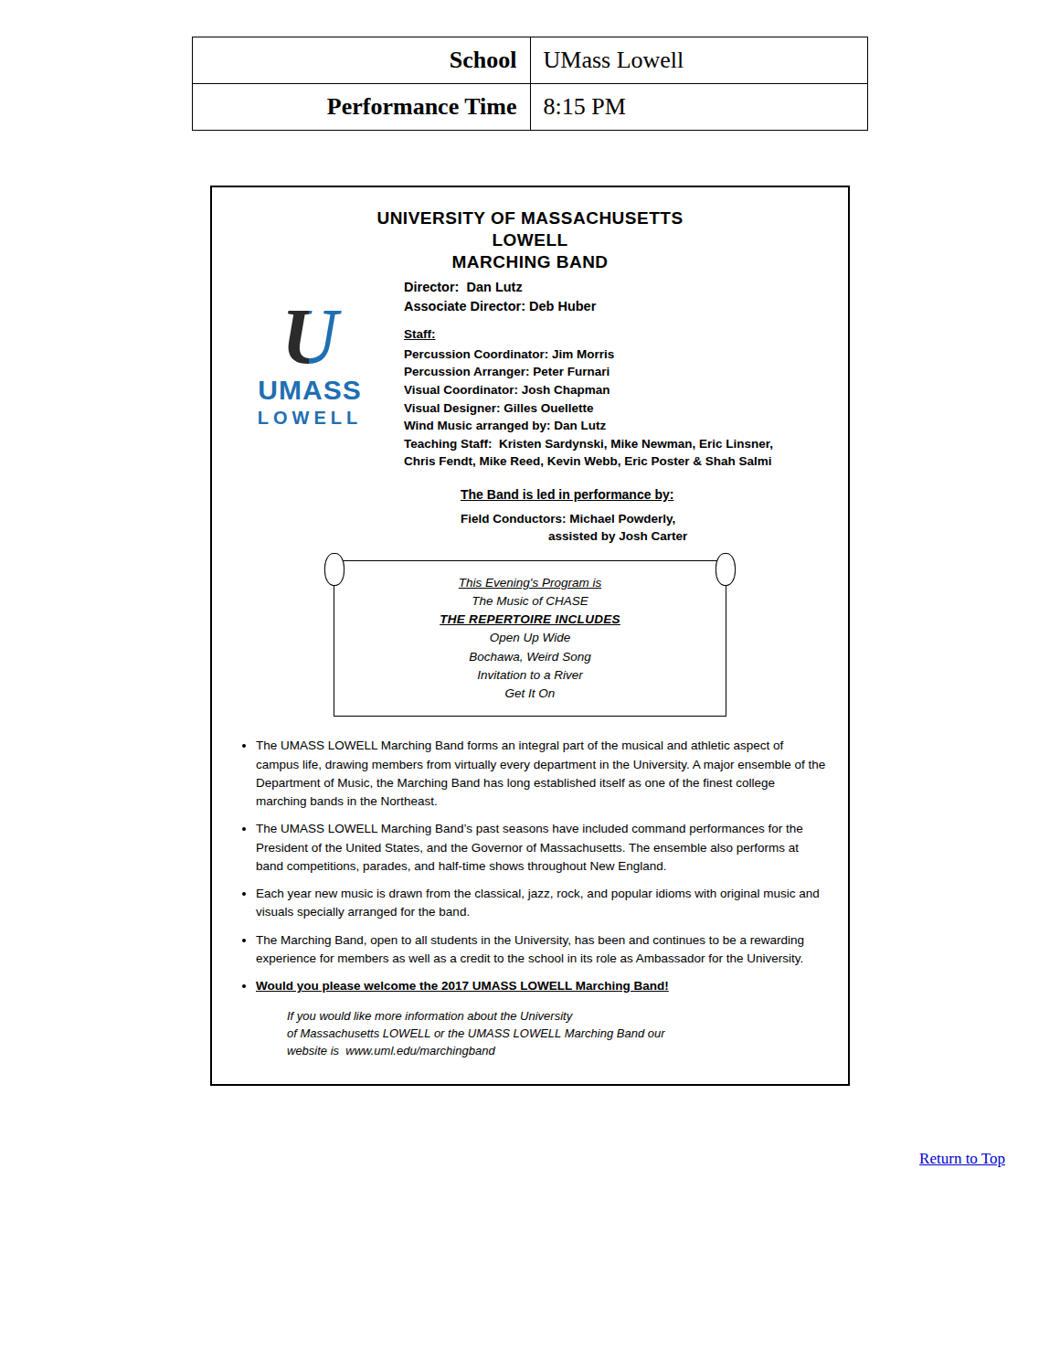| School | UMass Lowell |
| Performance Time | 8:15 PM |
UNIVERSITY OF MASSACHUSETTS
LOWELL
MARCHING BAND
U
UMASS
LOWELL
Director: Dan Lutz
Associate Director: Deb Huber
Staff:
Percussion Coordinator: Jim Morris
Percussion Arranger: Peter Furnari
Visual Coordinator: Josh Chapman
Visual Designer: Gilles Ouellette
Wind Music arranged by: Dan Lutz
Teaching Staff: Kristen Sardynski, Mike Newman, Eric Linsner,
Chris Fendt, Mike Reed, Kevin Webb, Eric Poster & Shah Salmi
The Band is led in performance by:
Field Conductors: Michael Powderly,
assisted by Josh Carter
This Evening's Program is
The Music of CHASE
THE REPERTOIRE INCLUDES
Open Up Wide
Bochawa, Weird Song
Invitation to a River
Get It On
The UMASS LOWELL Marching Band forms an integral part of the musical and athletic aspect of campus life, drawing members from virtually every department in the University. A major ensemble of the Department of Music, the Marching Band has long established itself as one of the finest college marching bands in the Northeast.
The UMASS LOWELL Marching Band’s past seasons have included command performances for the President of the United States, and the Governor of Massachusetts. The ensemble also performs at band competitions, parades, and half-time shows throughout New England.
Each year new music is drawn from the classical, jazz, rock, and popular idioms with original music and visuals specially arranged for the band.
The Marching Band, open to all students in the University, has been and continues to be a rewarding experience for members as well as a credit to the school in its role as Ambassador for the University.
Would you please welcome the 2017 UMASS LOWELL Marching Band!
If you would like more information about the University
of Massachusetts LOWELL or the UMASS LOWELL Marching Band our
website is www.uml.edu/marchingband
Return to Top